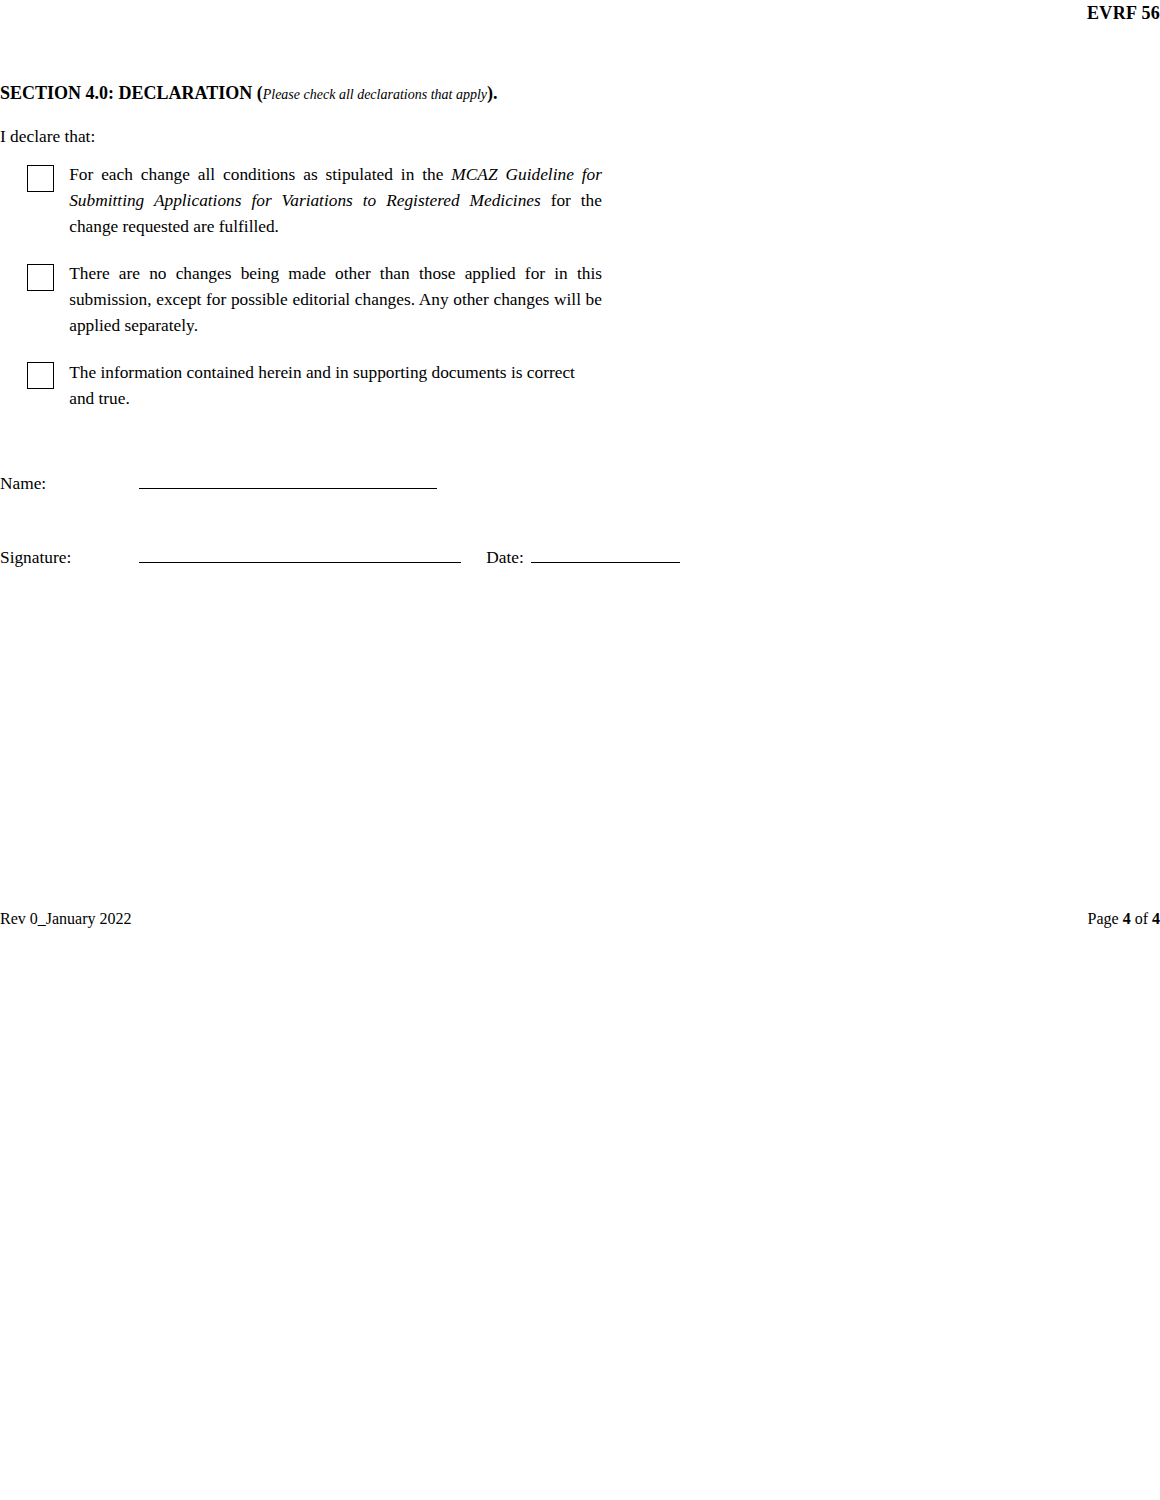EVRF 56
SECTION 4.0: DECLARATION (Please check all declarations that apply).
I declare that:
For each change all conditions as stipulated in the MCAZ Guideline for Submitting Applications for Variations to Registered Medicines for the change requested are fulfilled.
There are no changes being made other than those applied for in this submission, except for possible editorial changes. Any other changes will be applied separately.
The information contained herein and in supporting documents is correct and true.
Name:
Signature:
Date:
Rev 0_January 2022
Page 4 of 4